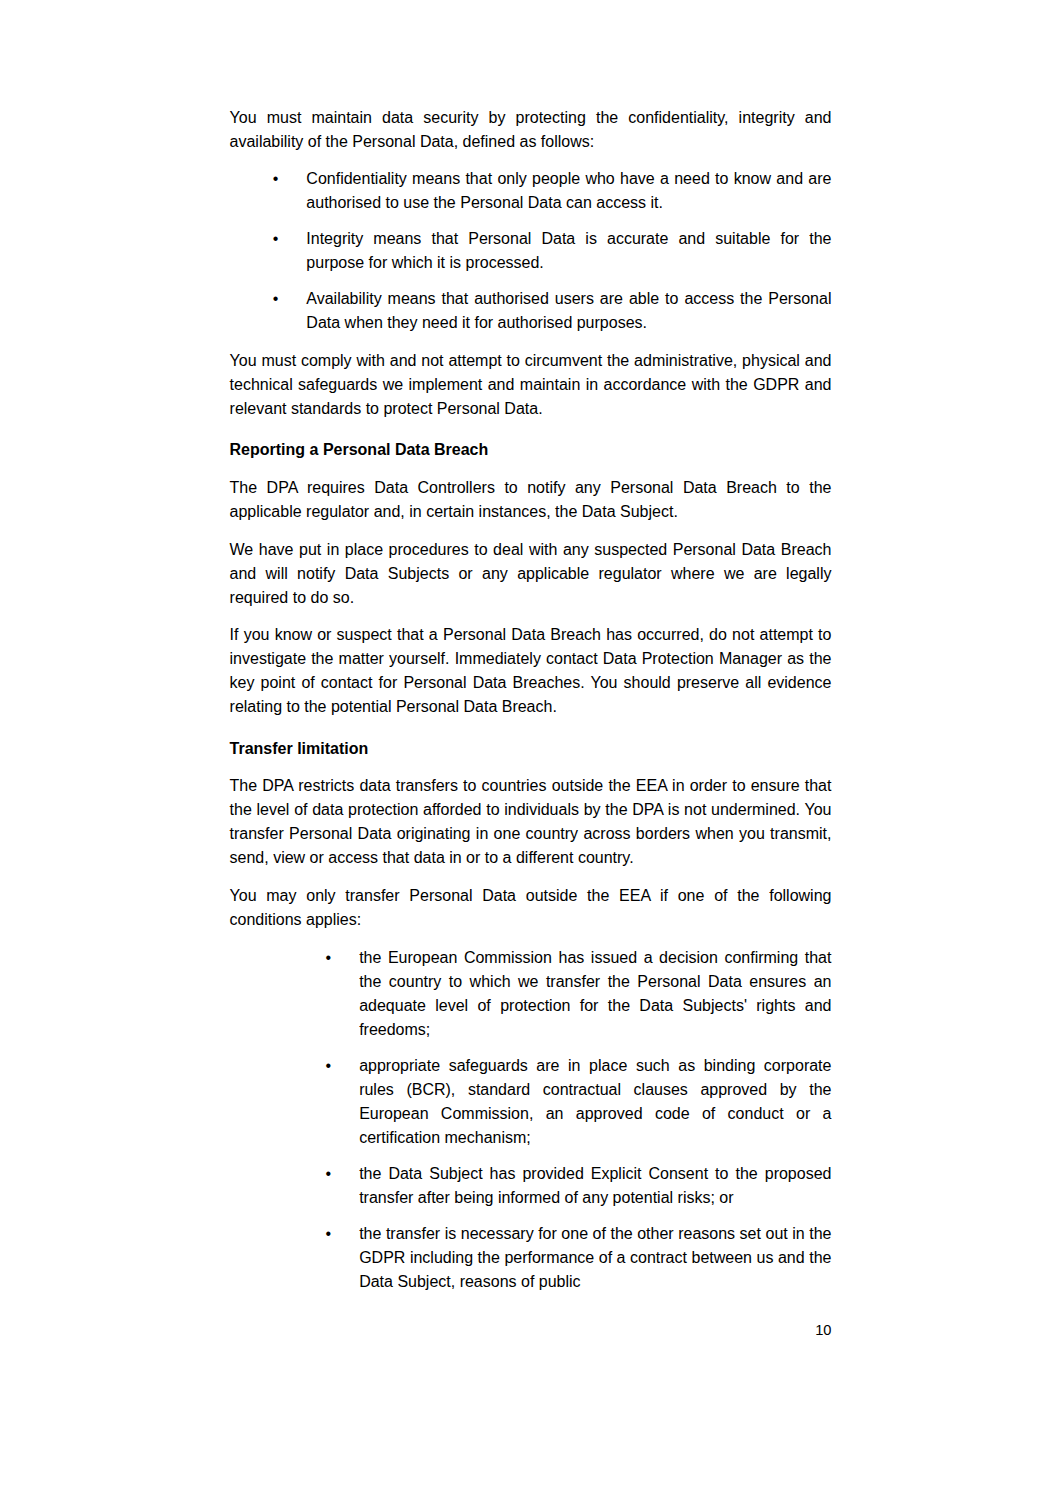You must maintain data security by protecting the confidentiality, integrity and availability of the Personal Data, defined as follows:
Confidentiality means that only people who have a need to know and are authorised to use the Personal Data can access it.
Integrity means that Personal Data is accurate and suitable for the purpose for which it is processed.
Availability means that authorised users are able to access the Personal Data when they need it for authorised purposes.
You must comply with and not attempt to circumvent the administrative, physical and technical safeguards we implement and maintain in accordance with the GDPR and relevant standards to protect Personal Data.
Reporting a Personal Data Breach
The DPA requires Data Controllers to notify any Personal Data Breach to the applicable regulator and, in certain instances, the Data Subject.
We have put in place procedures to deal with any suspected Personal Data Breach and will notify Data Subjects or any applicable regulator where we are legally required to do so.
If you know or suspect that a Personal Data Breach has occurred, do not attempt to investigate the matter yourself. Immediately contact Data Protection Manager as the key point of contact for Personal Data Breaches. You should preserve all evidence relating to the potential Personal Data Breach.
Transfer limitation
The DPA restricts data transfers to countries outside the EEA in order to ensure that the level of data protection afforded to individuals by the DPA is not undermined. You transfer Personal Data originating in one country across borders when you transmit, send, view or access that data in or to a different country.
You may only transfer Personal Data outside the EEA if one of the following conditions applies:
the European Commission has issued a decision confirming that the country to which we transfer the Personal Data ensures an adequate level of protection for the Data Subjects' rights and freedoms;
appropriate safeguards are in place such as binding corporate rules (BCR), standard contractual clauses approved by the European Commission, an approved code of conduct or a certification mechanism;
the Data Subject has provided Explicit Consent to the proposed transfer after being informed of any potential risks; or
the transfer is necessary for one of the other reasons set out in the GDPR including the performance of a contract between us and the Data Subject, reasons of public
10